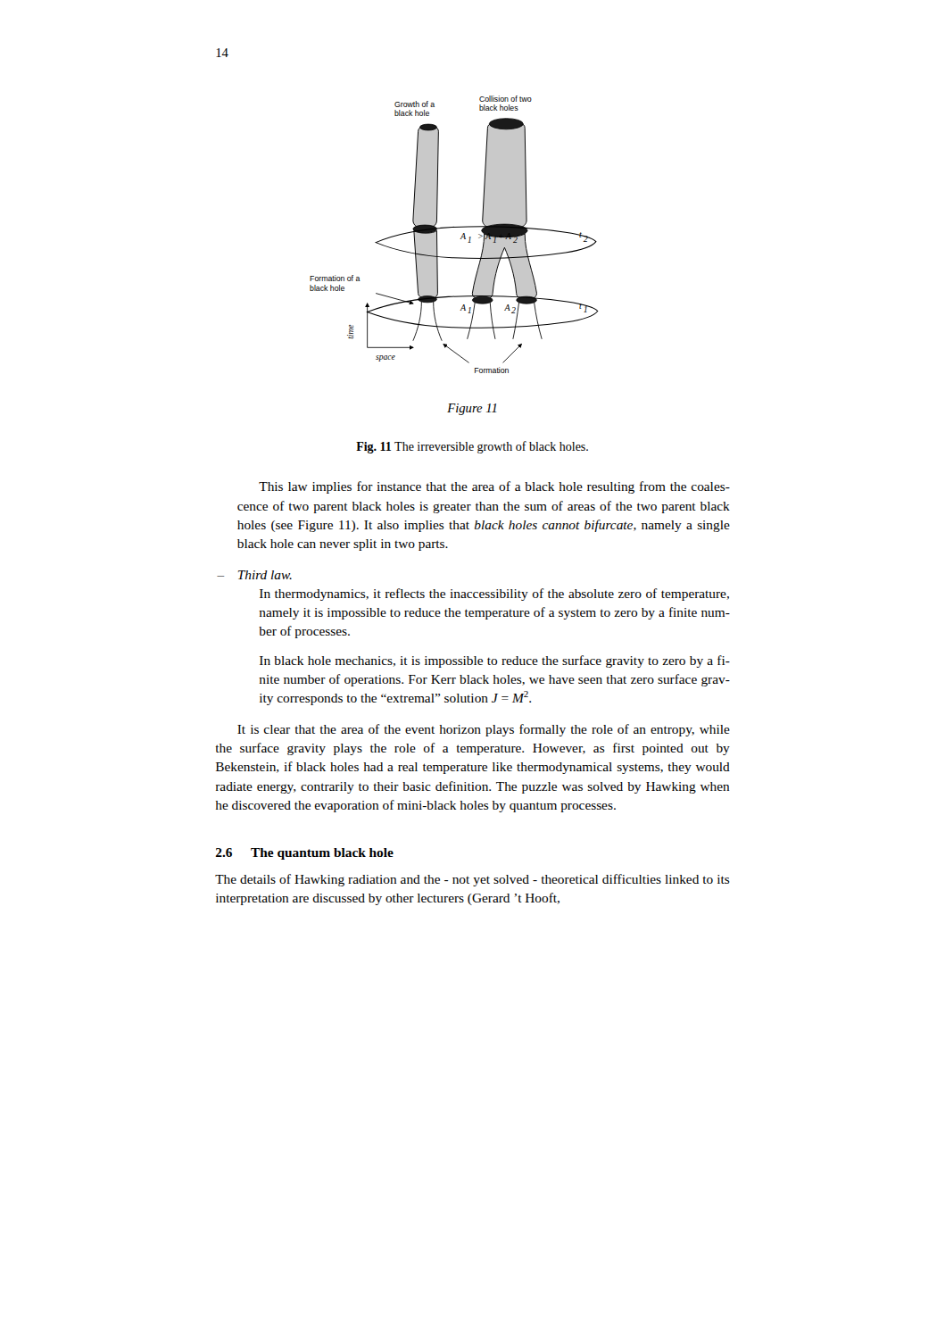14
Growth of a black hole Collision of two black holes A 1 > A 1 + A 2 t 2 A 1 A 2 t 1 Formation of a black hole Formation time space
Figure 11
Fig. 11 The irreversible growth of black holes.
This law implies for instance that the area of a black hole resulting from the coalescence of two parent black holes is greater than the sum of areas of the two parent black holes (see Figure 11). It also implies that black holes cannot bifurcate, namely a single black hole can never split in two parts.
Third law.
In thermodynamics, it reflects the inaccessibility of the absolute zero of temperature, namely it is impossible to reduce the temperature of a system to zero by a finite number of processes.
In black hole mechanics, it is impossible to reduce the surface gravity to zero by a finite number of operations. For Kerr black holes, we have seen that zero surface gravity corresponds to the “extremal” solution J = M2.
It is clear that the area of the event horizon plays formally the role of an entropy, while the surface gravity plays the role of a temperature. However, as first pointed out by Bekenstein, if black holes had a real temperature like thermodynamical systems, they would radiate energy, contrarily to their basic definition. The puzzle was solved by Hawking when he discovered the evaporation of mini-black holes by quantum processes.
2.6 The quantum black hole
The details of Hawking radiation and the - not yet solved - theoretical difficulties linked to its interpretation are discussed by other lecturers (Gerard ’t Hooft,